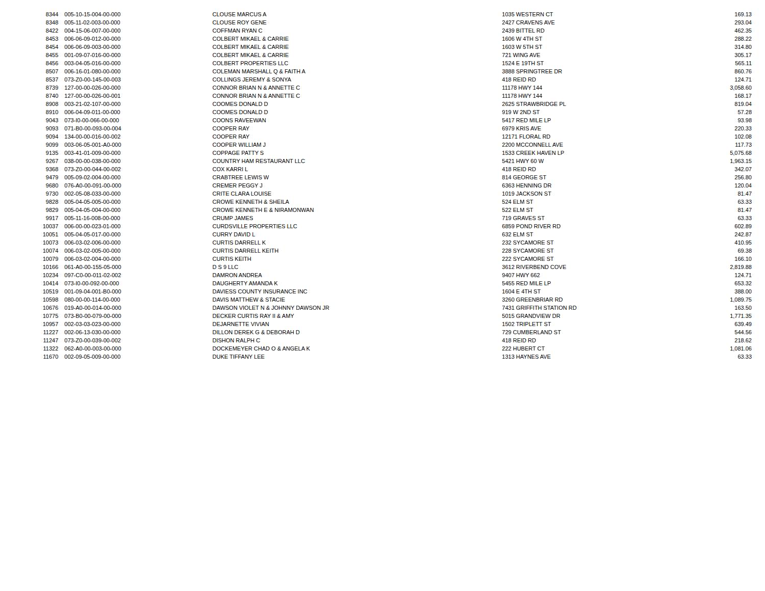| 8344 | 005-10-15-004-00-000 | CLOUSE MARCUS A | 1035 WESTERN CT | 169.13 |
| 8348 | 005-11-02-003-00-000 | CLOUSE ROY GENE | 2427 CRAVENS AVE | 293.04 |
| 8422 | 004-15-06-007-00-000 | COFFMAN RYAN C | 2439 BITTEL RD | 462.35 |
| 8453 | 006-06-09-012-00-000 | COLBERT MIKAEL & CARRIE | 1606 W 4TH ST | 288.22 |
| 8454 | 006-06-09-003-00-000 | COLBERT MIKAEL & CARRIE | 1603 W 5TH ST | 314.80 |
| 8455 | 001-09-07-016-00-000 | COLBERT MIKAEL & CARRIE | 721 WING AVE | 305.17 |
| 8456 | 003-04-05-016-00-000 | COLBERT PROPERTIES LLC | 1524 E 19TH ST | 565.11 |
| 8507 | 006-16-01-080-00-000 | COLEMAN MARSHALL Q & FAITH A | 3888 SPRINGTREE DR | 860.76 |
| 8537 | 073-Z0-00-145-00-003 | COLLINGS JEREMY & SONYA | 418 REID RD | 124.71 |
| 8739 | 127-00-00-026-00-000 | CONNOR BRIAN N & ANNETTE C | 11178 HWY 144 | 3,058.60 |
| 8740 | 127-00-00-026-00-001 | CONNOR BRIAN N & ANNETTE C | 11178 HWY 144 | 168.17 |
| 8908 | 003-21-02-107-00-000 | COOMES DONALD D | 2625 STRAWBRIDGE PL | 819.04 |
| 8910 | 006-04-09-011-00-000 | COOMES DONALD D | 919 W 2ND ST | 57.28 |
| 9043 | 073-I0-00-066-00-000 | COONS RAVEEWAN | 5417 RED MILE LP | 93.98 |
| 9093 | 071-B0-00-093-00-004 | COOPER RAY | 6979 KRIS AVE | 220.33 |
| 9094 | 134-00-00-016-00-002 | COOPER RAY | 12171 FLORAL RD | 102.08 |
| 9099 | 003-06-05-001-A0-000 | COOPER WILLIAM J | 2200 MCCONNELL AVE | 117.73 |
| 9135 | 003-41-01-009-00-000 | COPPAGE PATTY S | 1533 CREEK HAVEN LP | 5,075.68 |
| 9267 | 038-00-00-038-00-000 | COUNTRY HAM RESTAURANT LLC | 5421 HWY 60 W | 1,963.15 |
| 9368 | 073-Z0-00-044-00-002 | COX KARRI L | 418 REID RD | 342.07 |
| 9479 | 005-09-02-004-00-000 | CRABTREE LEWIS W | 814 GEORGE ST | 256.80 |
| 9680 | 076-A0-00-091-00-000 | CREMER PEGGY J | 6363 HENNING DR | 120.04 |
| 9730 | 002-05-08-033-00-000 | CRITE CLARA LOUISE | 1019 JACKSON ST | 81.47 |
| 9828 | 005-04-05-005-00-000 | CROWE KENNETH & SHEILA | 524 ELM ST | 63.33 |
| 9829 | 005-04-05-004-00-000 | CROWE KENNETH E & NIRAMONWAN | 522 ELM ST | 81.47 |
| 9917 | 005-11-16-008-00-000 | CRUMP JAMES | 719 GRAVES ST | 63.33 |
| 10037 | 006-00-00-023-01-000 | CURDSVILLE PROPERTIES LLC | 6859 POND RIVER RD | 602.89 |
| 10051 | 005-04-05-017-00-000 | CURRY DAVID L | 632 ELM ST | 242.87 |
| 10073 | 006-03-02-006-00-000 | CURTIS DARRELL K | 232 SYCAMORE ST | 410.95 |
| 10074 | 006-03-02-005-00-000 | CURTIS DARRELL KEITH | 228 SYCAMORE ST | 69.38 |
| 10079 | 006-03-02-004-00-000 | CURTIS KEITH | 222 SYCAMORE ST | 166.10 |
| 10166 | 061-A0-00-155-05-000 | D S 9 LLC | 3612 RIVERBEND COVE | 2,819.88 |
| 10234 | 097-C0-00-011-02-002 | DAMRON ANDREA | 9407 HWY 662 | 124.71 |
| 10414 | 073-I0-00-092-00-000 | DAUGHERTY AMANDA K | 5455 RED MILE LP | 653.32 |
| 10519 | 001-09-04-001-B0-000 | DAVIESS COUNTY INSURANCE INC | 1604 E 4TH ST | 388.00 |
| 10598 | 080-00-00-114-00-000 | DAVIS MATTHEW & STACIE | 3260 GREENBRIAR RD | 1,089.75 |
| 10676 | 019-A0-00-014-00-000 | DAWSON VIOLET N & JOHNNY DAWSON JR | 7431 GRIFFITH STATION RD | 163.50 |
| 10775 | 073-B0-00-079-00-000 | DECKER CURTIS RAY II & AMY | 5015 GRANDVIEW DR | 1,771.35 |
| 10957 | 002-03-03-023-00-000 | DEJARNETTE VIVIAN | 1502 TRIPLETT ST | 639.49 |
| 11227 | 002-06-13-030-00-000 | DILLON DEREK G & DEBORAH D | 729 CUMBERLAND ST | 544.56 |
| 11247 | 073-Z0-00-039-00-002 | DISHON RALPH C | 418 REID RD | 218.62 |
| 11322 | 062-A0-00-003-00-000 | DOCKEMEYER CHAD O & ANGELA K | 222 HUBERT CT | 1,081.06 |
| 11670 | 002-09-05-009-00-000 | DUKE TIFFANY LEE | 1313 HAYNES AVE | 63.33 |